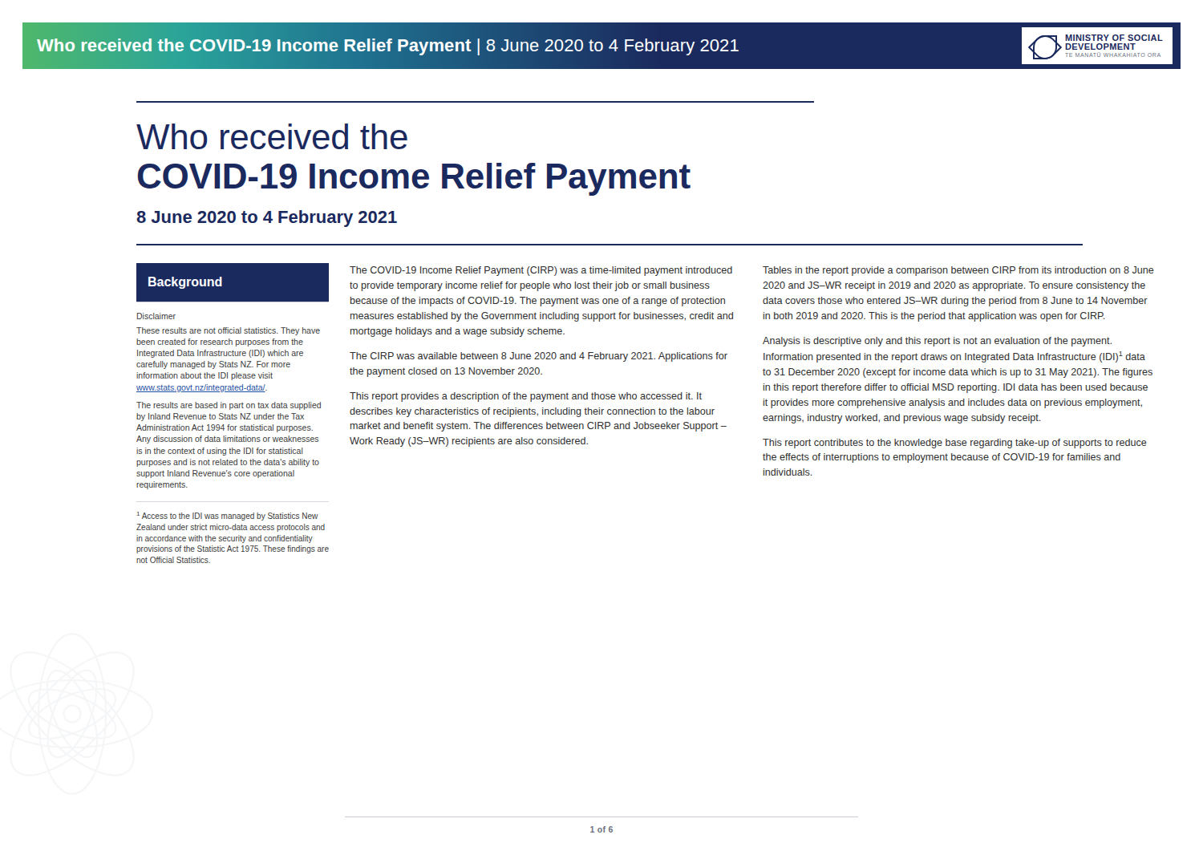Who received the COVID-19 Income Relief Payment | 8 June 2020 to 4 February 2021
MINISTRY OF SOCIAL
DEVELOPMENT
TE MANATŪ WHAKAHIATO ORA
Who received theCOVID-19 Income Relief Payment
8 June 2020 to 4 February 2021
Background
Disclaimer
These results are not official statistics. They have been created for research purposes from the Integrated Data Infrastructure (IDI) which are carefully managed by Stats NZ. For more information about the IDI please visit www.stats.govt.nz/integrated-data/.
The results are based in part on tax data supplied by Inland Revenue to Stats NZ under the Tax Administration Act 1994 for statistical purposes. Any discussion of data limitations or weaknesses is in the context of using the IDI for statistical purposes and is not related to the data's ability to support Inland Revenue's core operational requirements.
1 Access to the IDI was managed by Statistics New Zealand under strict micro-data access protocols and in accordance with the security and confidentiality provisions of the Statistic Act 1975. These findings are not Official Statistics.
The COVID-19 Income Relief Payment (CIRP) was a time-limited payment introduced to provide temporary income relief for people who lost their job or small business because of the impacts of COVID-19. The payment was one of a range of protection measures established by the Government including support for businesses, credit and mortgage holidays and a wage subsidy scheme.
The CIRP was available between 8 June 2020 and 4 February 2021. Applications for the payment closed on 13 November 2020.
This report provides a description of the payment and those who accessed it. It describes key characteristics of recipients, including their connection to the labour market and benefit system. The differences between CIRP and Jobseeker Support – Work Ready (JS–WR) recipients are also considered.
Tables in the report provide a comparison between CIRP from its introduction on 8 June 2020 and JS–WR receipt in 2019 and 2020 as appropriate. To ensure consistency the data covers those who entered JS–WR during the period from 8 June to 14 November in both 2019 and 2020. This is the period that application was open for CIRP.
Analysis is descriptive only and this report is not an evaluation of the payment. Information presented in the report draws on Integrated Data Infrastructure (IDI)1 data to 31 December 2020 (except for income data which is up to 31 May 2021). The figures in this report therefore differ to official MSD reporting. IDI data has been used because it provides more comprehensive analysis and includes data on previous employment, earnings, industry worked, and previous wage subsidy receipt.
This report contributes to the knowledge base regarding take-up of supports to reduce the effects of interruptions to employment because of COVID-19 for families and individuals.
1 of 6